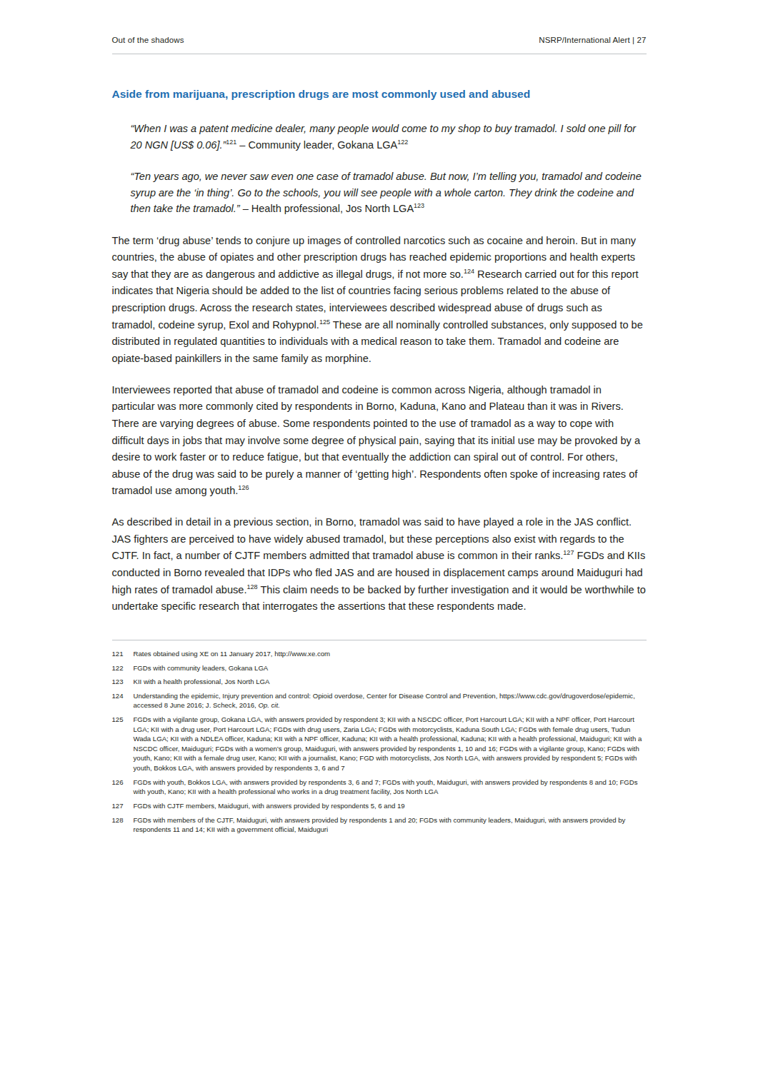Out of the shadows
NSRP/International Alert | 27
Aside from marijuana, prescription drugs are most commonly used and abused
“When I was a patent medicine dealer, many people would come to my shop to buy tramadol. I sold one pill for 20 NGN [US$ 0.06].”121 – Community leader, Gokana LGA122
“Ten years ago, we never saw even one case of tramadol abuse. But now, I’m telling you, tramadol and codeine syrup are the ‘in thing’. Go to the schools, you will see people with a whole carton. They drink the codeine and then take the tramadol.” – Health professional, Jos North LGA123
The term ‘drug abuse’ tends to conjure up images of controlled narcotics such as cocaine and heroin. But in many countries, the abuse of opiates and other prescription drugs has reached epidemic proportions and health experts say that they are as dangerous and addictive as illegal drugs, if not more so.124 Research carried out for this report indicates that Nigeria should be added to the list of countries facing serious problems related to the abuse of prescription drugs. Across the research states, interviewees described widespread abuse of drugs such as tramadol, codeine syrup, Exol and Rohypnol.125 These are all nominally controlled substances, only supposed to be distributed in regulated quantities to individuals with a medical reason to take them. Tramadol and codeine are opiate-based painkillers in the same family as morphine.
Interviewees reported that abuse of tramadol and codeine is common across Nigeria, although tramadol in particular was more commonly cited by respondents in Borno, Kaduna, Kano and Plateau than it was in Rivers. There are varying degrees of abuse. Some respondents pointed to the use of tramadol as a way to cope with difficult days in jobs that may involve some degree of physical pain, saying that its initial use may be provoked by a desire to work faster or to reduce fatigue, but that eventually the addiction can spiral out of control. For others, abuse of the drug was said to be purely a manner of ‘getting high’. Respondents often spoke of increasing rates of tramadol use among youth.126
As described in detail in a previous section, in Borno, tramadol was said to have played a role in the JAS conflict. JAS fighters are perceived to have widely abused tramadol, but these perceptions also exist with regards to the CJTF. In fact, a number of CJTF members admitted that tramadol abuse is common in their ranks.127 FGDs and KIIs conducted in Borno revealed that IDPs who fled JAS and are housed in displacement camps around Maiduguri had high rates of tramadol abuse.128 This claim needs to be backed by further investigation and it would be worthwhile to undertake specific research that interrogates the assertions that these respondents made.
Rates obtained using XE on 11 January 2017, http://www.xe.com
FGDs with community leaders, Gokana LGA
KII with a health professional, Jos North LGA
Understanding the epidemic, Injury prevention and control: Opioid overdose, Center for Disease Control and Prevention, https://www.cdc.gov/drugoverdose/epidemic, accessed 8 June 2016; J. Scheck, 2016, Op. cit.
FGDs with a vigilante group, Gokana LGA, with answers provided by respondent 3; KII with a NSCDC officer, Port Harcourt LGA; KII with a NPF officer, Port Harcourt LGA; KII with a drug user, Port Harcourt LGA; FGDs with drug users, Zaria LGA; FGDs with motorcyclists, Kaduna South LGA; FGDs with female drug users, Tudun Wada LGA; KII with a NDLEA officer, Kaduna; KII with a NPF officer, Kaduna; KII with a health professional, Kaduna; KII with a health professional, Maiduguri; KII with a NSCDC officer, Maiduguri; FGDs with a women’s group, Maiduguri, with answers provided by respondents 1, 10 and 16; FGDs with a vigilante group, Kano; FGDs with youth, Kano; KII with a female drug user, Kano; KII with a journalist, Kano; FGD with motorcyclists, Jos North LGA, with answers provided by respondent 5; FGDs with youth, Bokkos LGA, with answers provided by respondents 3, 6 and 7
FGDs with youth, Bokkos LGA, with answers provided by respondents 3, 6 and 7; FGDs with youth, Maiduguri, with answers provided by respondents 8 and 10; FGDs with youth, Kano; KII with a health professional who works in a drug treatment facility, Jos North LGA
FGDs with CJTF members, Maiduguri, with answers provided by respondents 5, 6 and 19
FGDs with members of the CJTF, Maiduguri, with answers provided by respondents 1 and 20; FGDs with community leaders, Maiduguri, with answers provided by respondents 11 and 14; KII with a government official, Maiduguri